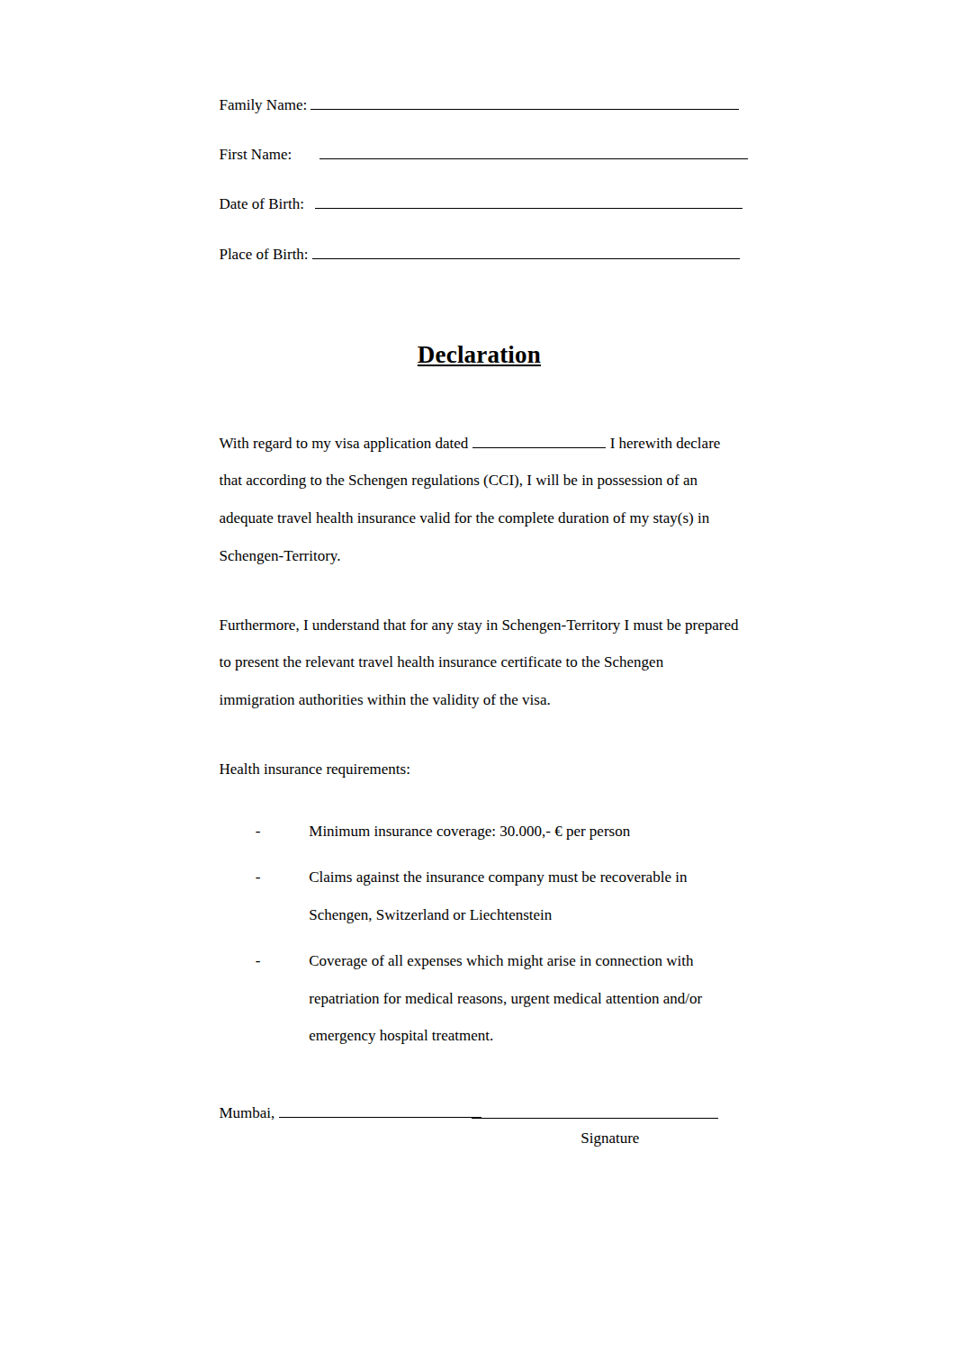Family Name:
First Name:
Date of Birth:
Place of Birth:
Declaration
With regard to my visa application dated I herewith declare that according to the Schengen regulations (CCI), I will be in possession of an adequate travel health insurance valid for the complete duration of my stay(s) in Schengen-Territory.
Furthermore, I understand that for any stay in Schengen-Territory I must be prepared to present the relevant travel health insurance certificate to the Schengen immigration authorities within the validity of the visa.
Health insurance requirements:
Minimum insurance coverage: 30.000,- € per person
Claims against the insurance company must be recoverable in Schengen, Switzerland or Liechtenstein
Coverage of all expenses which might arise in connection with repatriation for medical reasons, urgent medical attention and/or emergency hospital treatment.
Mumbai, Signature